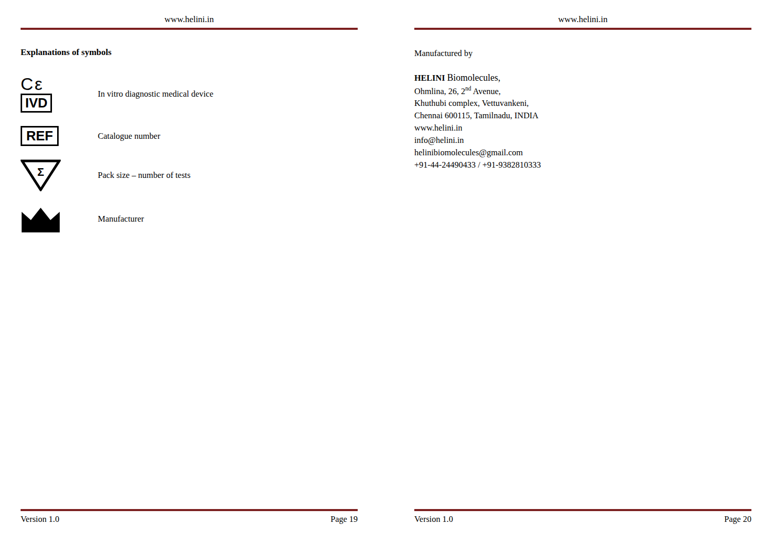www.helini.in
Explanations of symbols
| C ε IVD | In vitro diagnostic medical device |
| REF | Catalogue number |
| Σ | Pack size – number of tests |
| | Manufacturer |
Version 1.0 Page 19
www.helini.in
Manufactured by
HELINI Biomolecules,
Ohmlina, 26, 2nd Avenue,
Khuthubi complex, Vettuvankeni,
Chennai 600115, Tamilnadu, INDIA
www.helini.in
info@helini.in
helinibiomolecules@gmail.com
+91-44-24490433 / +91-9382810333
Version 1.0 Page 20